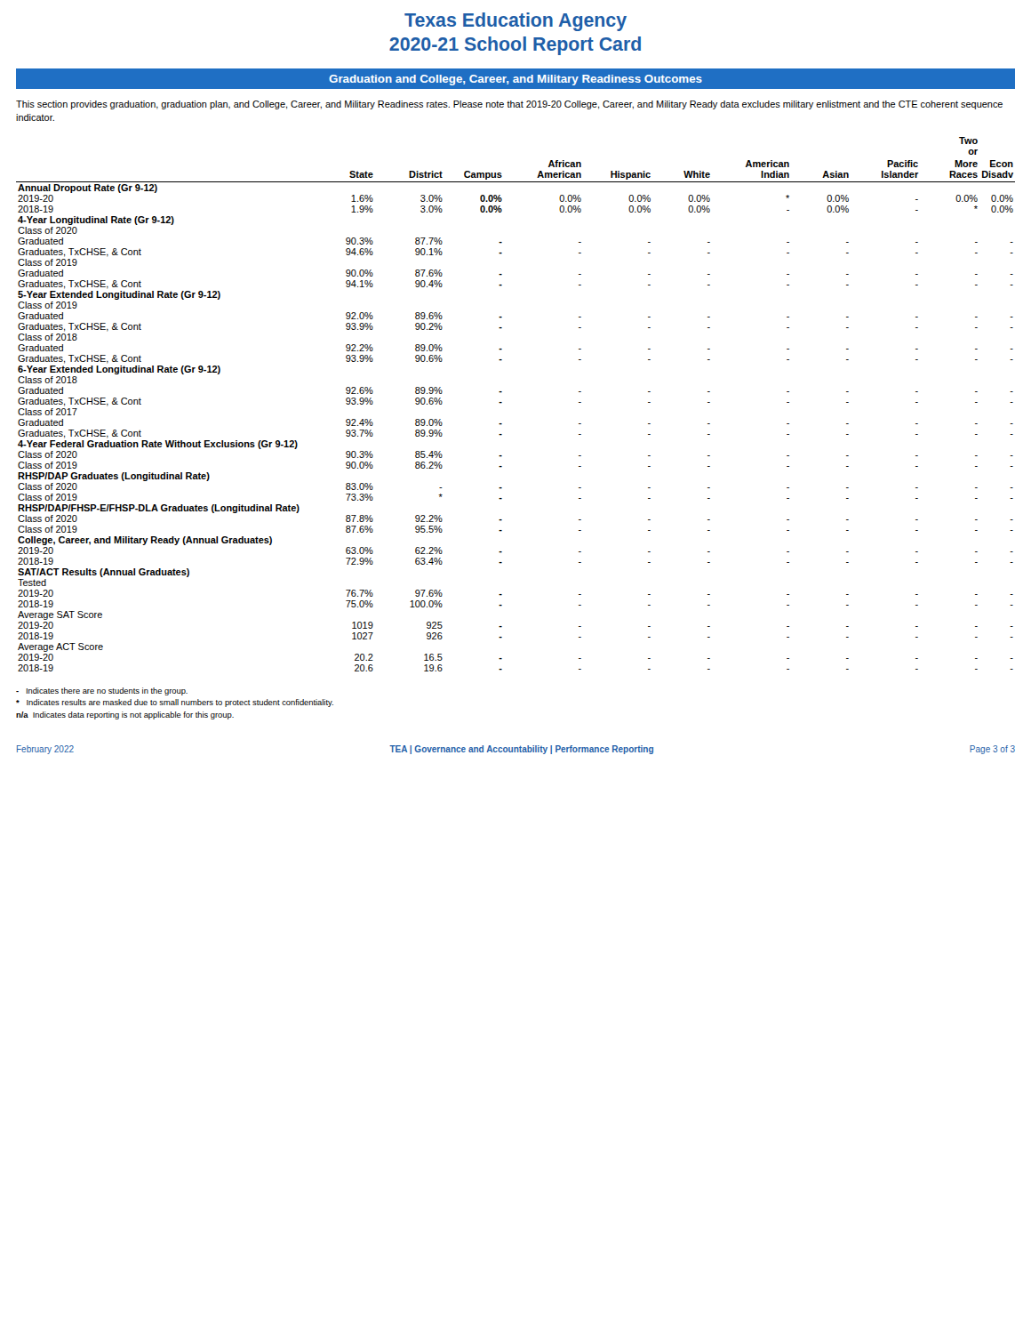Texas Education Agency
2020-21 School Report Card
Graduation and College, Career, and Military Readiness Outcomes
This section provides graduation, graduation plan, and College, Career, and Military Readiness rates. Please note that 2019-20 College, Career, and Military Ready data excludes military enlistment and the CTE coherent sequence indicator.
| | | | | | | | | | | Two or | |
| --- | --- | --- | --- | --- | --- | --- | --- | --- | --- | --- | --- |
| | State | District | Campus | African American | Hispanic | White | American Indian | Asian | Pacific Islander | More Races | Econ Disadv |
| Annual Dropout Rate (Gr 9-12) | |
| 2019-20 | 1.6% | 3.0% | 0.0% | 0.0% | 0.0% | 0.0% | * | 0.0% | - | 0.0% | 0.0% |
| 2018-19 | 1.9% | 3.0% | 0.0% | 0.0% | 0.0% | 0.0% | - | 0.0% | - | * | 0.0% |
| 4-Year Longitudinal Rate (Gr 9-12) | |
| Class of 2020 | |
| Graduated | 90.3% | 87.7% | - | - | - | - | - | - | - | - | - |
| Graduates, TxCHSE, & Cont | 94.6% | 90.1% | - | - | - | - | - | - | - | - | - |
| Class of 2019 | |
| Graduated | 90.0% | 87.6% | - | - | - | - | - | - | - | - | - |
| Graduates, TxCHSE, & Cont | 94.1% | 90.4% | - | - | - | - | - | - | - | - | - |
| 5-Year Extended Longitudinal Rate (Gr 9-12) | |
| Class of 2019 | |
| Graduated | 92.0% | 89.6% | - | - | - | - | - | - | - | - | - |
| Graduates, TxCHSE, & Cont | 93.9% | 90.2% | - | - | - | - | - | - | - | - | - |
| Class of 2018 | |
| Graduated | 92.2% | 89.0% | - | - | - | - | - | - | - | - | - |
| Graduates, TxCHSE, & Cont | 93.9% | 90.6% | - | - | - | - | - | - | - | - | - |
| 6-Year Extended Longitudinal Rate (Gr 9-12) | |
| Class of 2018 | |
| Graduated | 92.6% | 89.9% | - | - | - | - | - | - | - | - | - |
| Graduates, TxCHSE, & Cont | 93.9% | 90.6% | - | - | - | - | - | - | - | - | - |
| Class of 2017 | |
| Graduated | 92.4% | 89.0% | - | - | - | - | - | - | - | - | - |
| Graduates, TxCHSE, & Cont | 93.7% | 89.9% | - | - | - | - | - | - | - | - | - |
| 4-Year Federal Graduation Rate Without Exclusions (Gr 9-12) | |
| Class of 2020 | 90.3% | 85.4% | - | - | - | - | - | - | - | - | - |
| Class of 2019 | 90.0% | 86.2% | - | - | - | - | - | - | - | - | - |
| RHSP/DAP Graduates (Longitudinal Rate) | |
| Class of 2020 | 83.0% | - | - | - | - | - | - | - | - | - | - |
| Class of 2019 | 73.3% | * | - | - | - | - | - | - | - | - | - |
| RHSP/DAP/FHSP-E/FHSP-DLA Graduates (Longitudinal Rate) | |
| Class of 2020 | 87.8% | 92.2% | - | - | - | - | - | - | - | - | - |
| Class of 2019 | 87.6% | 95.5% | - | - | - | - | - | - | - | - | - |
| College, Career, and Military Ready (Annual Graduates) | |
| 2019-20 | 63.0% | 62.2% | - | - | - | - | - | - | - | - | - |
| 2018-19 | 72.9% | 63.4% | - | - | - | - | - | - | - | - | - |
| SAT/ACT Results (Annual Graduates) | |
| Tested | |
| 2019-20 | 76.7% | 97.6% | - | - | - | - | - | - | - | - | - |
| 2018-19 | 75.0% | 100.0% | - | - | - | - | - | - | - | - | - |
| Average SAT Score | |
| 2019-20 | 1019 | 925 | - | - | - | - | - | - | - | - | - |
| 2018-19 | 1027 | 926 | - | - | - | - | - | - | - | - | - |
| Average ACT Score | |
| 2019-20 | 20.2 | 16.5 | - | - | - | - | - | - | - | - | - |
| 2018-19 | 20.6 | 19.6 | - | - | - | - | - | - | - | - | - |
- Indicates there are no students in the group.
* Indicates results are masked due to small numbers to protect student confidentiality.
n/a Indicates data reporting is not applicable for this group.
February 2022
TEA | Governance and Accountability | Performance Reporting
Page 3 of 3